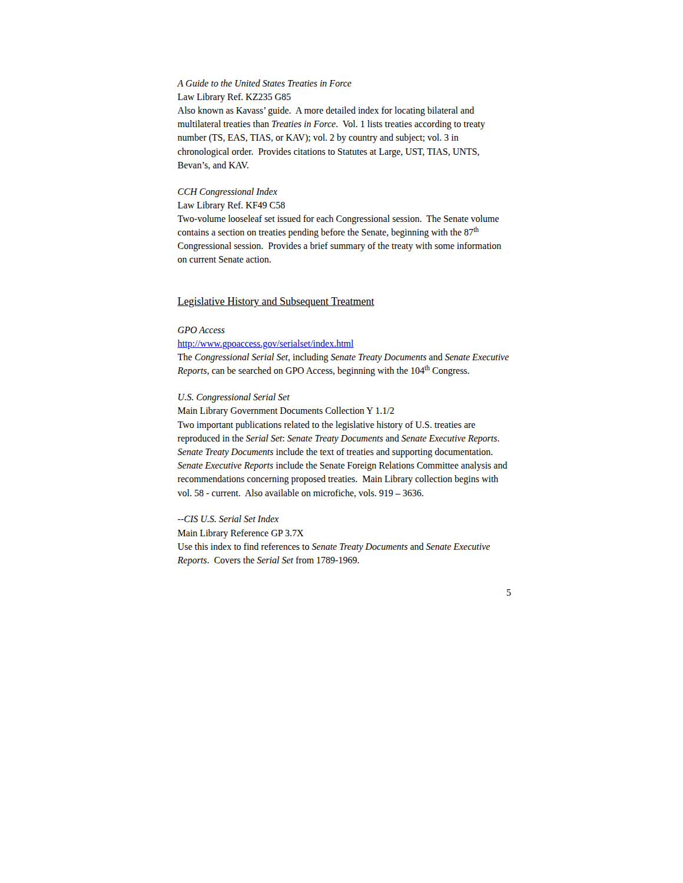A Guide to the United States Treaties in Force
Law Library Ref. KZ235 G85
Also known as Kavass’ guide. A more detailed index for locating bilateral and multilateral treaties than Treaties in Force. Vol. 1 lists treaties according to treaty number (TS, EAS, TIAS, or KAV); vol. 2 by country and subject; vol. 3 in chronological order. Provides citations to Statutes at Large, UST, TIAS, UNTS, Bevan’s, and KAV.
CCH Congressional Index
Law Library Ref. KF49 C58
Two-volume looseleaf set issued for each Congressional session. The Senate volume contains a section on treaties pending before the Senate, beginning with the 87th Congressional session. Provides a brief summary of the treaty with some information on current Senate action.
Legislative History and Subsequent Treatment
GPO Access
http://www.gpoaccess.gov/serialset/index.html
The Congressional Serial Set, including Senate Treaty Documents and Senate Executive Reports, can be searched on GPO Access, beginning with the 104th Congress.
U.S. Congressional Serial Set
Main Library Government Documents Collection Y 1.1/2
Two important publications related to the legislative history of U.S. treaties are reproduced in the Serial Set: Senate Treaty Documents and Senate Executive Reports. Senate Treaty Documents include the text of treaties and supporting documentation. Senate Executive Reports include the Senate Foreign Relations Committee analysis and recommendations concerning proposed treaties. Main Library collection begins with vol. 58 - current. Also available on microfiche, vols. 919 – 3636.
--CIS U.S. Serial Set Index
Main Library Reference GP 3.7X
Use this index to find references to Senate Treaty Documents and Senate Executive Reports. Covers the Serial Set from 1789-1969.
5